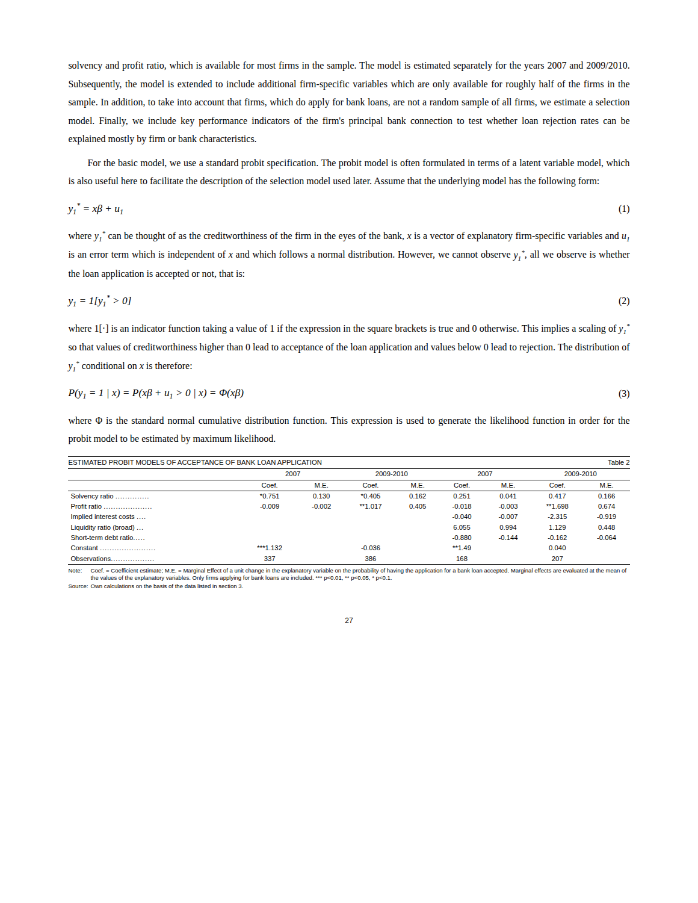solvency and profit ratio, which is available for most firms in the sample. The model is estimated separately for the years 2007 and 2009/2010. Subsequently, the model is extended to include additional firm-specific variables which are only available for roughly half of the firms in the sample. In addition, to take into account that firms, which do apply for bank loans, are not a random sample of all firms, we estimate a selection model. Finally, we include key performance indicators of the firm's principal bank connection to test whether loan rejection rates can be explained mostly by firm or bank characteristics.
For the basic model, we use a standard probit specification. The probit model is often formulated in terms of a latent variable model, which is also useful here to facilitate the description of the selection model used later. Assume that the underlying model has the following form:
y1* = xβ + u1 (1)
where y1* can be thought of as the creditworthiness of the firm in the eyes of the bank, x is a vector of explanatory firm-specific variables and u1 is an error term which is independent of x and which follows a normal distribution. However, we cannot observe y1*, all we observe is whether the loan application is accepted or not, that is:
y1 = 1[y1* > 0] (2)
where 1[·] is an indicator function taking a value of 1 if the expression in the square brackets is true and 0 otherwise. This implies a scaling of y1* so that values of creditworthiness higher than 0 lead to acceptance of the loan application and values below 0 lead to rejection. The distribution of y1* conditional on x is therefore:
P(y1 = 1 | x) = P(xβ + u1 > 0 | x) = Φ(xβ) (3)
where Φ is the standard normal cumulative distribution function. This expression is used to generate the likelihood function in order for the probit model to be estimated by maximum likelihood.
ESTIMATED PROBIT MODELS OF ACCEPTANCE OF BANK LOAN APPLICATION Table 2
| | 2007 | 2009-2010 | 2007 | 2009-2010 |
| --- | --- | --- | --- | --- |
| | Coef. | M.E. | Coef. | M.E. | Coef. | M.E. | Coef. | M.E. |
| Solvency ratio .............. | *0.751 | 0.130 | *0.405 | 0.162 | 0.251 | 0.041 | 0.417 | 0.166 |
| Profit ratio .................... | -0.009 | -0.002 | **1.017 | 0.405 | -0.018 | -0.003 | **1.698 | 0.674 |
| Implied interest costs .... | | | | | -0.040 | -0.007 | -2.315 | -0.919 |
| Liquidity ratio (broad) ... | | | | | 6.055 | 0.994 | 1.129 | 0.448 |
| Short-term debt ratio ..... | | | | | -0.880 | -0.144 | -0.162 | -0.064 |
| Constant ....................... | ***1.132 | | -0.036 | | **1.49 | | 0.040 | |
| Observations .................. | 337 | | 386 | | 168 | | 207 | |
| Note: | Coef. = Coefficient estimate; M.E. = Marginal Effect of a unit change in the explanatory variable on the probability of having the application for a bank loan accepted. Marginal effects are evaluated at the mean of the values of the explanatory variables. Only firms applying for bank loans are included. *** p<0.01, ** p<0.05, * p<0.1. |
| Source: | Own calculations on the basis of the data listed in section 3. |
27